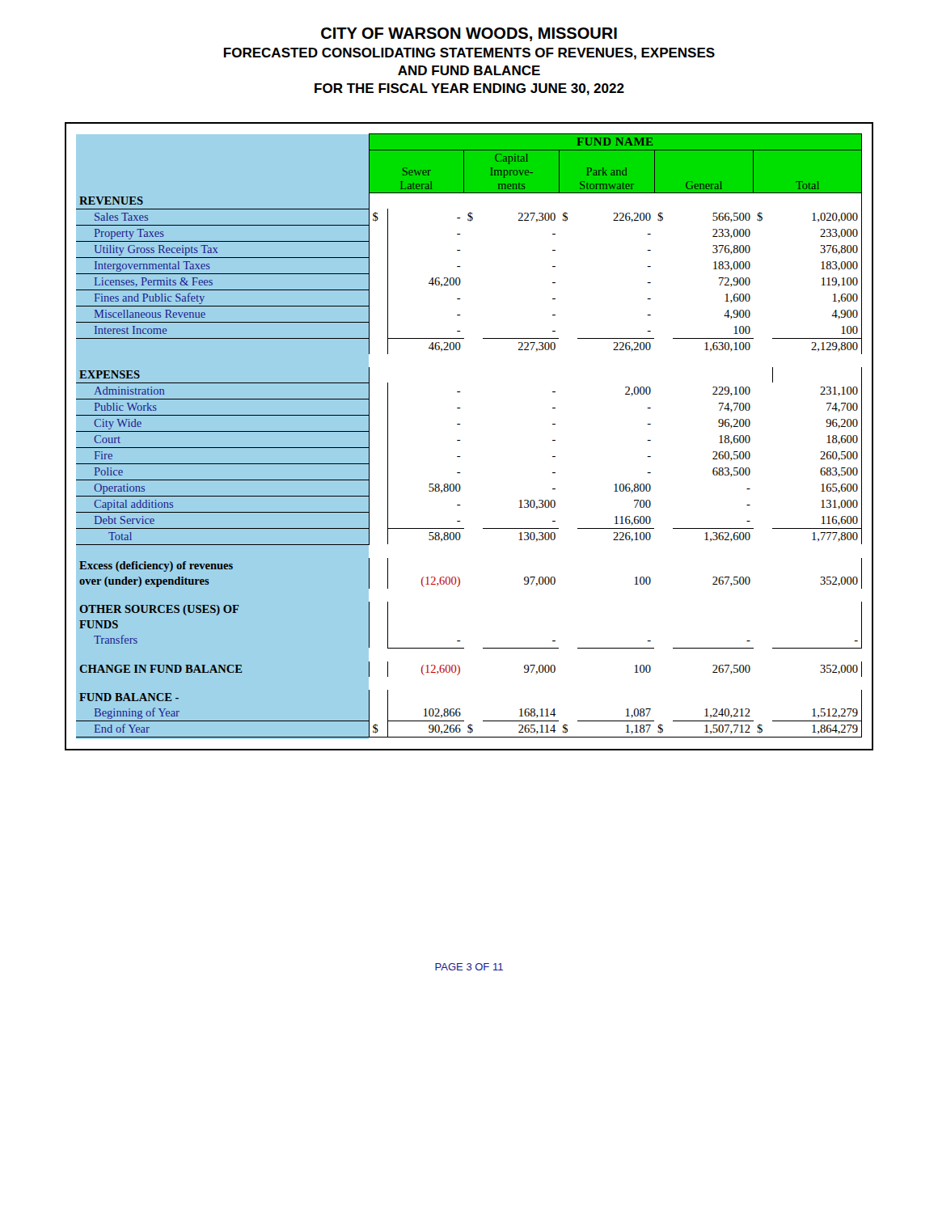CITY OF WARSON WOODS, MISSOURI
FORECASTED CONSOLIDATING STATEMENTS OF REVENUES, EXPENSES
AND FUND BALANCE
FOR THE FISCAL YEAR ENDING JUNE 30, 2022
| | FUND NAME |
| | Sewer Lateral | Capital Improve- ments | Park and Stormwater | General | Total |
| REVENUES | |
| Sales Taxes | $ | - | $ | 227,300 | $ | 226,200 | $ | 566,500 | $ | 1,020,000 |
| Property Taxes | | - | | - | | - | | 233,000 | | 233,000 |
| Utility Gross Receipts Tax | | - | | - | | - | | 376,800 | | 376,800 |
| Intergovernmental Taxes | | - | | - | | - | | 183,000 | | 183,000 |
| Licenses, Permits & Fees | | 46,200 | | - | | - | | 72,900 | | 119,100 |
| Fines and Public Safety | | - | | - | | - | | 1,600 | | 1,600 |
| Miscellaneous Revenue | | - | | - | | - | | 4,900 | | 4,900 |
| Interest Income | | - | | - | | - | | 100 | | 100 |
| | | 46,200 | | 227,300 | | 226,200 | | 1,630,100 | | 2,129,800 |
| EXPENSES | | |
| Administration | | - | | - | | 2,000 | | 229,100 | | 231,100 |
| Public Works | | - | | - | | - | | 74,700 | | 74,700 |
| City Wide | | - | | - | | - | | 96,200 | | 96,200 |
| Court | | - | | - | | - | | 18,600 | | 18,600 |
| Fire | | - | | - | | - | | 260,500 | | 260,500 |
| Police | | - | | - | | - | | 683,500 | | 683,500 |
| Operations | | 58,800 | | - | | 106,800 | | - | | 165,600 |
| Capital additions | | - | | 130,300 | | 700 | | - | | 131,000 |
| Debt Service | | - | | - | | 116,600 | | - | | 116,600 |
| Total | | 58,800 | | 130,300 | | 226,100 | | 1,362,600 | | 1,777,800 |
| Excess (deficiency) of revenues | | | | | | | | | | |
| over (under) expenditures | | (12,600) | | 97,000 | | 100 | | 267,500 | | 352,000 |
| OTHER SOURCES (USES) OF | | | | | | | | | | |
| FUNDS | | | | | | | | | | |
| Transfers | | - | | - | | - | | - | | - |
| CHANGE IN FUND BALANCE | | (12,600) | | 97,000 | | 100 | | 267,500 | | 352,000 |
| FUND BALANCE - | | | | | | | | | | |
| Beginning of Year | | 102,866 | | 168,114 | | 1,087 | | 1,240,212 | | 1,512,279 |
| End of Year | $ | 90,266 | $ | 265,114 | $ | 1,187 | $ | 1,507,712 | $ | 1,864,279 |
PAGE 3 OF 11